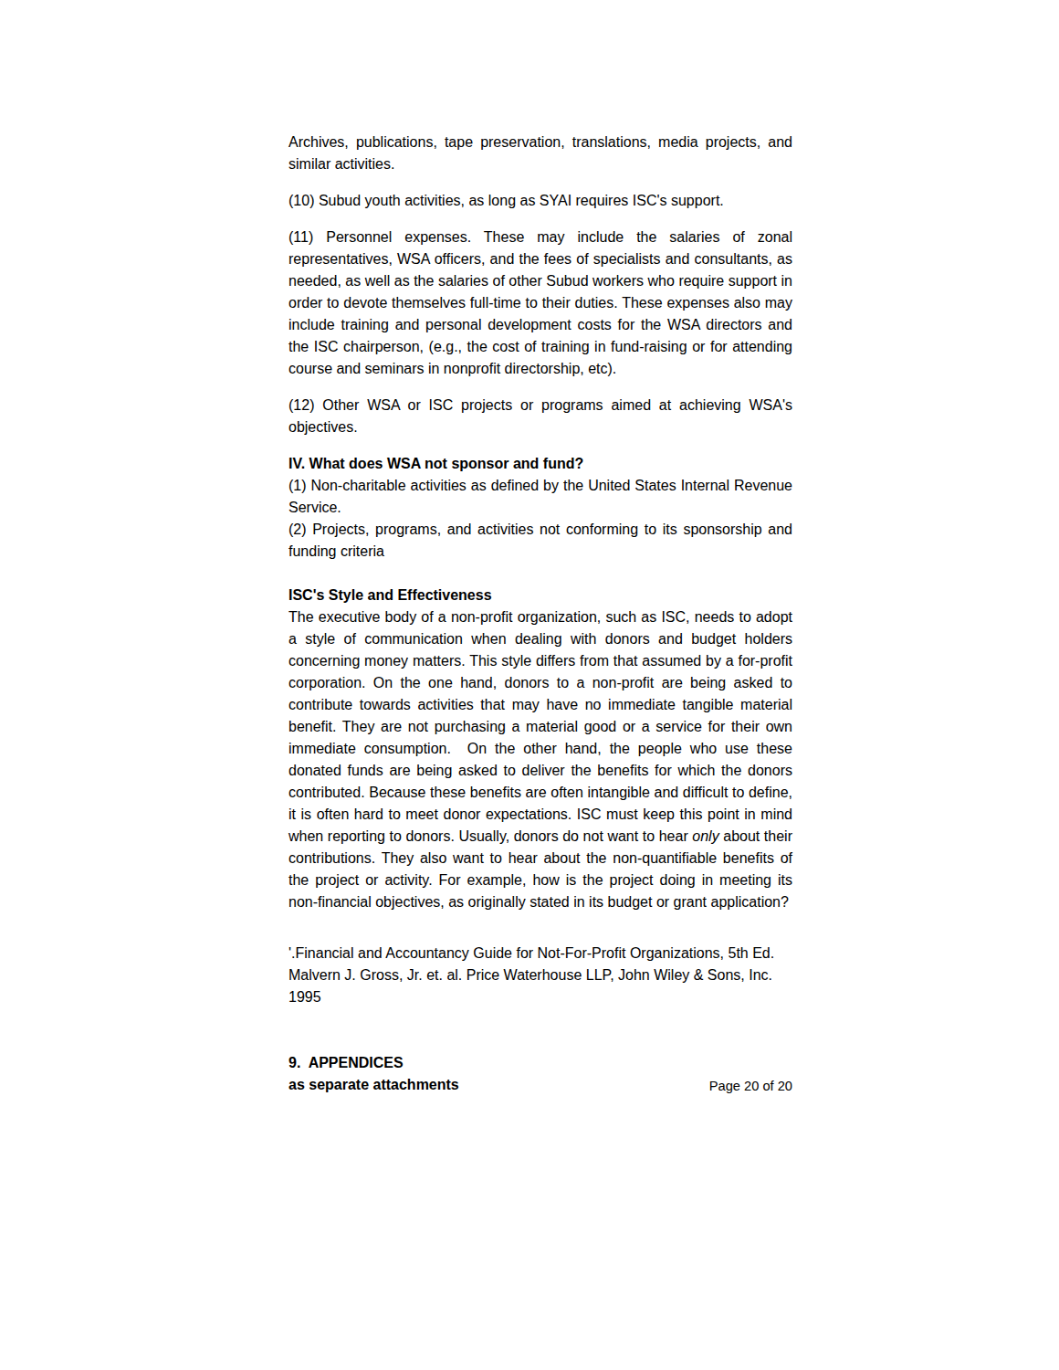Archives, publications, tape preservation, translations, media projects, and similar activities.
(10) Subud youth activities, as long as SYAI requires ISC's support.
(11) Personnel expenses. These may include the salaries of zonal representatives, WSA officers, and the fees of specialists and consultants, as needed, as well as the salaries of other Subud workers who require support in order to devote themselves full-time to their duties. These expenses also may include training and personal development costs for the WSA directors and the ISC chairperson, (e.g., the cost of training in fund-raising or for attending course and seminars in nonprofit directorship, etc).
(12) Other WSA or ISC projects or programs aimed at achieving WSA's objectives.
IV. What does WSA not sponsor and fund?
(1) Non-charitable activities as defined by the United States Internal Revenue Service.
(2) Projects, programs, and activities not conforming to its sponsorship and funding criteria
ISC's Style and Effectiveness
The executive body of a non-profit organization, such as ISC, needs to adopt a style of communication when dealing with donors and budget holders concerning money matters. This style differs from that assumed by a for-profit corporation. On the one hand, donors to a non-profit are being asked to contribute towards activities that may have no immediate tangible material benefit. They are not purchasing a material good or a service for their own immediate consumption. On the other hand, the people who use these donated funds are being asked to deliver the benefits for which the donors contributed. Because these benefits are often intangible and difficult to define, it is often hard to meet donor expectations. ISC must keep this point in mind when reporting to donors. Usually, donors do not want to hear only about their contributions. They also want to hear about the non-quantifiable benefits of the project or activity. For example, how is the project doing in meeting its non-financial objectives, as originally stated in its budget or grant application?
'.Financial and Accountancy Guide for Not-For-Profit Organizations, 5th Ed.
Malvern J. Gross, Jr. et. al. Price Waterhouse LLP, John Wiley & Sons, Inc. 1995
9. APPENDICES
as separate attachments
Page 20 of 20